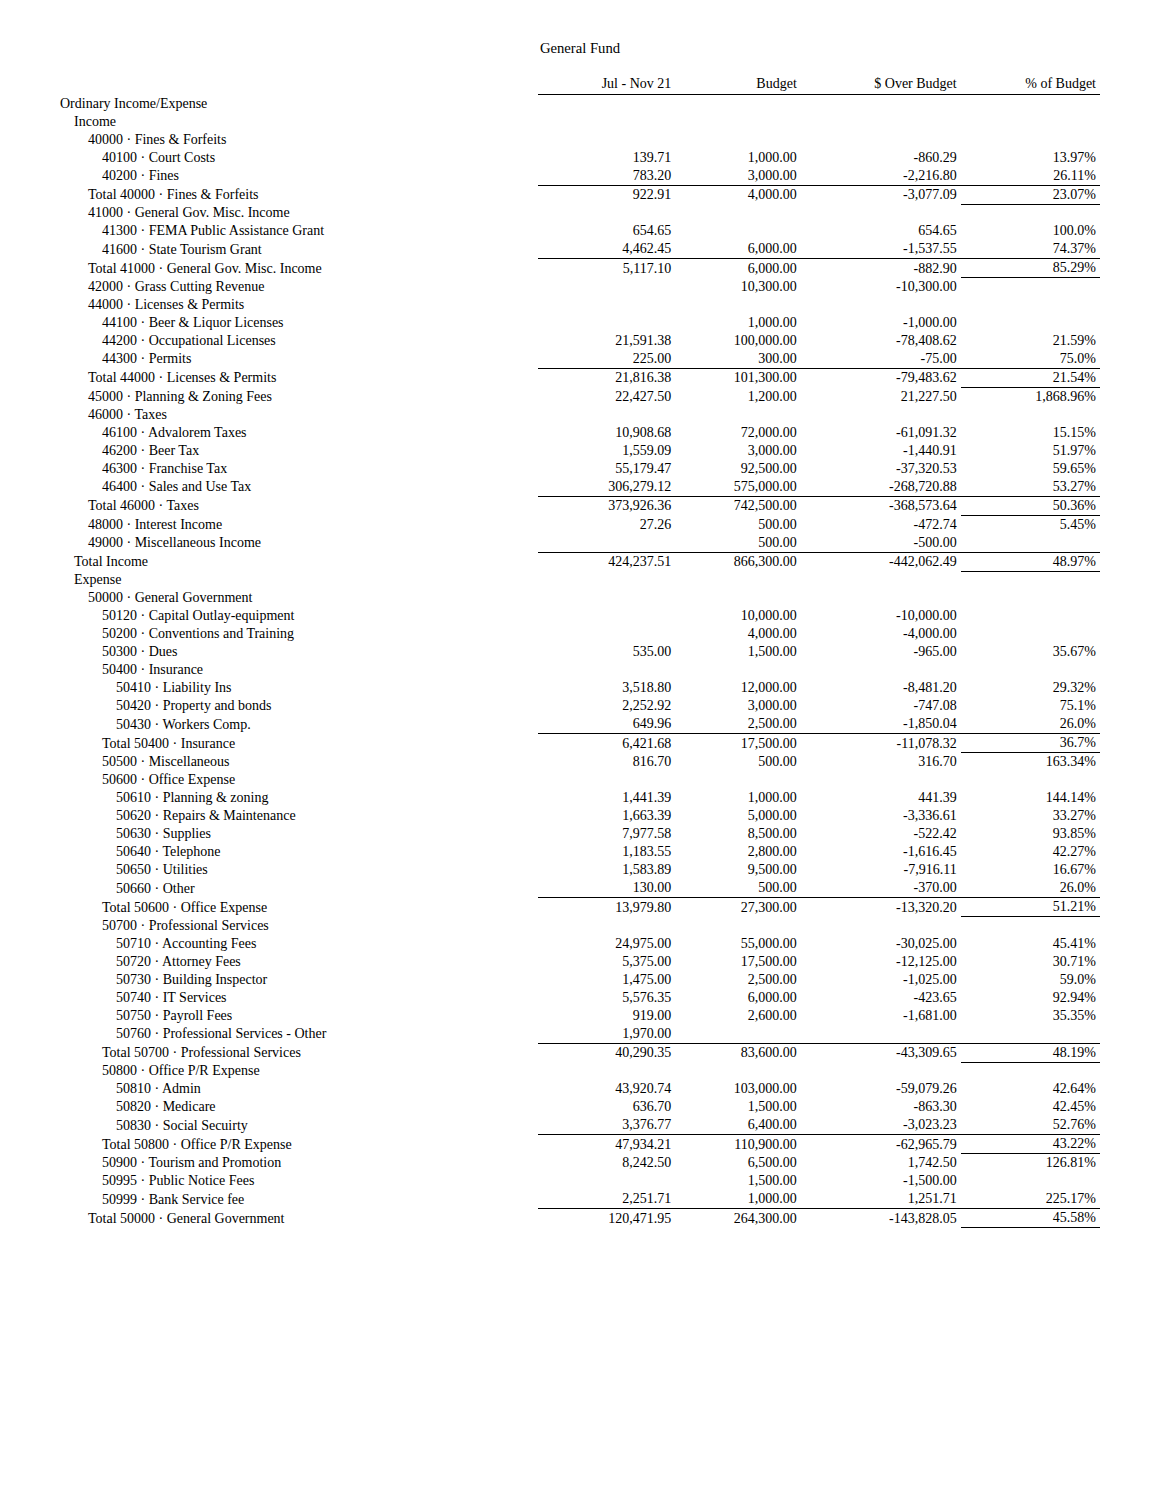General Fund
| | Jul - Nov 21 | Budget | $ Over Budget | % of Budget |
| --- | --- | --- | --- | --- |
| Ordinary Income/Expense | | | | |
| Income | | | | |
| 40000 · Fines & Forfeits | | | | |
| 40100 · Court Costs | 139.71 | 1,000.00 | -860.29 | 13.97% |
| 40200 · Fines | 783.20 | 3,000.00 | -2,216.80 | 26.11% |
| Total 40000 · Fines & Forfeits | 922.91 | 4,000.00 | -3,077.09 | 23.07% |
| 41000 · General Gov. Misc. Income | | | | |
| 41300 · FEMA Public Assistance Grant | 654.65 | | 654.65 | 100.0% |
| 41600 · State Tourism Grant | 4,462.45 | 6,000.00 | -1,537.55 | 74.37% |
| Total 41000 · General Gov. Misc. Income | 5,117.10 | 6,000.00 | -882.90 | 85.29% |
| 42000 · Grass Cutting Revenue | | 10,300.00 | -10,300.00 | |
| 44000 · Licenses & Permits | | | | |
| 44100 · Beer & Liquor Licenses | | 1,000.00 | -1,000.00 | |
| 44200 · Occupational Licenses | 21,591.38 | 100,000.00 | -78,408.62 | 21.59% |
| 44300 · Permits | 225.00 | 300.00 | -75.00 | 75.0% |
| Total 44000 · Licenses & Permits | 21,816.38 | 101,300.00 | -79,483.62 | 21.54% |
| 45000 · Planning & Zoning Fees | 22,427.50 | 1,200.00 | 21,227.50 | 1,868.96% |
| 46000 · Taxes | | | | |
| 46100 · Advalorem Taxes | 10,908.68 | 72,000.00 | -61,091.32 | 15.15% |
| 46200 · Beer Tax | 1,559.09 | 3,000.00 | -1,440.91 | 51.97% |
| 46300 · Franchise Tax | 55,179.47 | 92,500.00 | -37,320.53 | 59.65% |
| 46400 · Sales and Use Tax | 306,279.12 | 575,000.00 | -268,720.88 | 53.27% |
| Total 46000 · Taxes | 373,926.36 | 742,500.00 | -368,573.64 | 50.36% |
| 48000 · Interest Income | 27.26 | 500.00 | -472.74 | 5.45% |
| 49000 · Miscellaneous Income | | 500.00 | -500.00 | |
| Total Income | 424,237.51 | 866,300.00 | -442,062.49 | 48.97% |
| Expense | | | | |
| 50000 · General Government | | | | |
| 50120 · Capital Outlay-equipment | | 10,000.00 | -10,000.00 | |
| 50200 · Conventions and Training | | 4,000.00 | -4,000.00 | |
| 50300 · Dues | 535.00 | 1,500.00 | -965.00 | 35.67% |
| 50400 · Insurance | | | | |
| 50410 · Liability Ins | 3,518.80 | 12,000.00 | -8,481.20 | 29.32% |
| 50420 · Property and bonds | 2,252.92 | 3,000.00 | -747.08 | 75.1% |
| 50430 · Workers Comp. | 649.96 | 2,500.00 | -1,850.04 | 26.0% |
| Total 50400 · Insurance | 6,421.68 | 17,500.00 | -11,078.32 | 36.7% |
| 50500 · Miscellaneous | 816.70 | 500.00 | 316.70 | 163.34% |
| 50600 · Office Expense | | | | |
| 50610 · Planning & zoning | 1,441.39 | 1,000.00 | 441.39 | 144.14% |
| 50620 · Repairs & Maintenance | 1,663.39 | 5,000.00 | -3,336.61 | 33.27% |
| 50630 · Supplies | 7,977.58 | 8,500.00 | -522.42 | 93.85% |
| 50640 · Telephone | 1,183.55 | 2,800.00 | -1,616.45 | 42.27% |
| 50650 · Utilities | 1,583.89 | 9,500.00 | -7,916.11 | 16.67% |
| 50660 · Other | 130.00 | 500.00 | -370.00 | 26.0% |
| Total 50600 · Office Expense | 13,979.80 | 27,300.00 | -13,320.20 | 51.21% |
| 50700 · Professional Services | | | | |
| 50710 · Accounting Fees | 24,975.00 | 55,000.00 | -30,025.00 | 45.41% |
| 50720 · Attorney Fees | 5,375.00 | 17,500.00 | -12,125.00 | 30.71% |
| 50730 · Building Inspector | 1,475.00 | 2,500.00 | -1,025.00 | 59.0% |
| 50740 · IT Services | 5,576.35 | 6,000.00 | -423.65 | 92.94% |
| 50750 · Payroll Fees | 919.00 | 2,600.00 | -1,681.00 | 35.35% |
| 50760 · Professional Services - Other | 1,970.00 | | | |
| Total 50700 · Professional Services | 40,290.35 | 83,600.00 | -43,309.65 | 48.19% |
| 50800 · Office P/R Expense | | | | |
| 50810 · Admin | 43,920.74 | 103,000.00 | -59,079.26 | 42.64% |
| 50820 · Medicare | 636.70 | 1,500.00 | -863.30 | 42.45% |
| 50830 · Social Secuirty | 3,376.77 | 6,400.00 | -3,023.23 | 52.76% |
| Total 50800 · Office P/R Expense | 47,934.21 | 110,900.00 | -62,965.79 | 43.22% |
| 50900 · Tourism and Promotion | 8,242.50 | 6,500.00 | 1,742.50 | 126.81% |
| 50995 · Public Notice Fees | | 1,500.00 | -1,500.00 | |
| 50999 · Bank Service fee | 2,251.71 | 1,000.00 | 1,251.71 | 225.17% |
| Total 50000 · General Government | 120,471.95 | 264,300.00 | -143,828.05 | 45.58% |